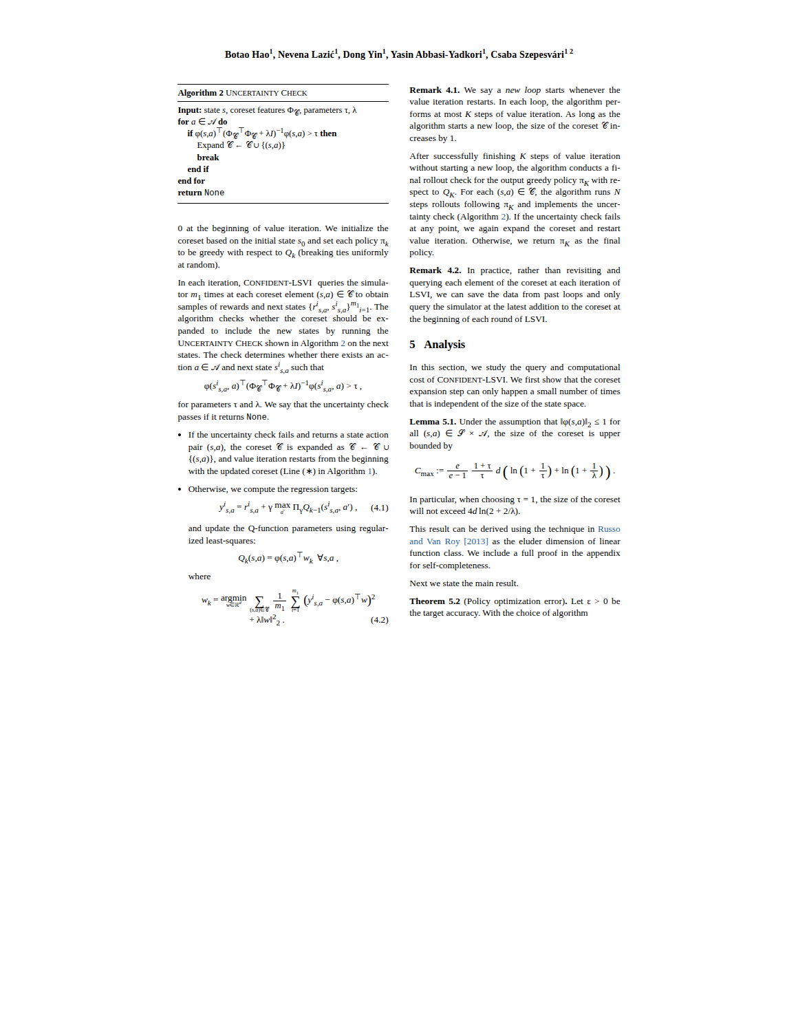Botao Hao1, Nevena Lazić1, Dong Yin1, Yasin Abbasi-Yadkori1, Csaba Szepesvári1 2
Algorithm 2 UNCERTAINTY CHECK
Input: state s, coreset features Φ𝒞, parameters τ, λ
for a ∈ 𝒜 do
if φ(s,a)⊤(Φ𝒞⊤Φ𝒞 + λI)−1φ(s,a) > τ then
Expand 𝒞 ← 𝒞 ∪ {(s,a)}
break
end if
end for
return None
0 at the beginning of value iteration. We initialize the coreset based on the initial state s0 and set each policy πk to be greedy with respect to Qk (breaking ties uniformly at random).
In each iteration, CONFIDENT-LSVI queries the simulator m1 times at each coreset element (s,a) ∈ 𝒞 to obtain samples of rewards and next states {ris,a, sis,a}m1i=1. The algorithm checks whether the coreset should be expanded to include the new states by running the UNCERTAINTY CHECK shown in Algorithm 2 on the next states. The check determines whether there exists an action a ∈ 𝒜 and next state sis,a such that
φ(sis,a, a)⊤(Φ𝒞⊤Φ𝒞 + λI)−1φ(sis,a, a) > τ ,
for parameters τ and λ. We say that the uncertainty check passes if it returns None.
If the uncertainty check fails and returns a state action pair (s,a), the coreset 𝒞 is expanded as 𝒞 ← 𝒞 ∪ {(s,a)}, and value iteration restarts from the beginning with the updated coreset (Line (∗) in Algorithm 1).
Otherwise, we compute the regression targets:
yis,a = ris,a + γ maxa′ ΠγQk−1(sis,a, a′) , (4.1)
and update the Q-function parameters using regularized least-squares:
Qk(s,a) = φ(s,a)⊤wk ∀s,a ,
where
wk = argminw∈ℝd x∑(s,a)∈𝒞 1 m1 m1∑i=1 (yis,a − φ(s,a)⊤w)2
+ λ‖w‖22 . (4.2)
Remark 4.1. We say a new loop starts whenever the value iteration restarts. In each loop, the algorithm performs at most K steps of value iteration. As long as the algorithm starts a new loop, the size of the coreset 𝒞 increases by 1.
After successfully finishing K steps of value iteration without starting a new loop, the algorithm conducts a final rollout check for the output greedy policy πK with respect to QK. For each (s,a) ∈ 𝒞, the algorithm runs N steps rollouts following πK and implements the uncertainty check (Algorithm 2). If the uncertainty check fails at any point, we again expand the coreset and restart value iteration. Otherwise, we return πK as the final policy.
Remark 4.2. In practice, rather than revisiting and querying each element of the coreset at each iteration of LSVI, we can save the data from past loops and only query the simulator at the latest addition to the coreset at the beginning of each round of LSVI.
5 Analysis
In this section, we study the query and computational cost of CONFIDENT-LSVI. We first show that the coreset expansion step can only happen a small number of times that is independent of the size of the state space.
Lemma 5.1. Under the assumption that ‖φ(s,a)‖2 ≤ 1 for all (s,a) ∈ 𝒮 × 𝒜, the size of the coreset is upper bounded by
Cmax := ee − 1 1 + τ τ d ( ln (1 + 1 τ) + ln (1 + 1 λ) ) .
In particular, when choosing τ = 1, the size of the coreset will not exceed 4d ln(2 + 2/λ).
This result can be derived using the technique in Russo and Van Roy [2013] as the eluder dimension of linear function class. We include a full proof in the appendix for self-completeness.
Next we state the main result.
Theorem 5.2 (Policy optimization error). Let ε > 0 be the target accuracy. With the choice of algorithm